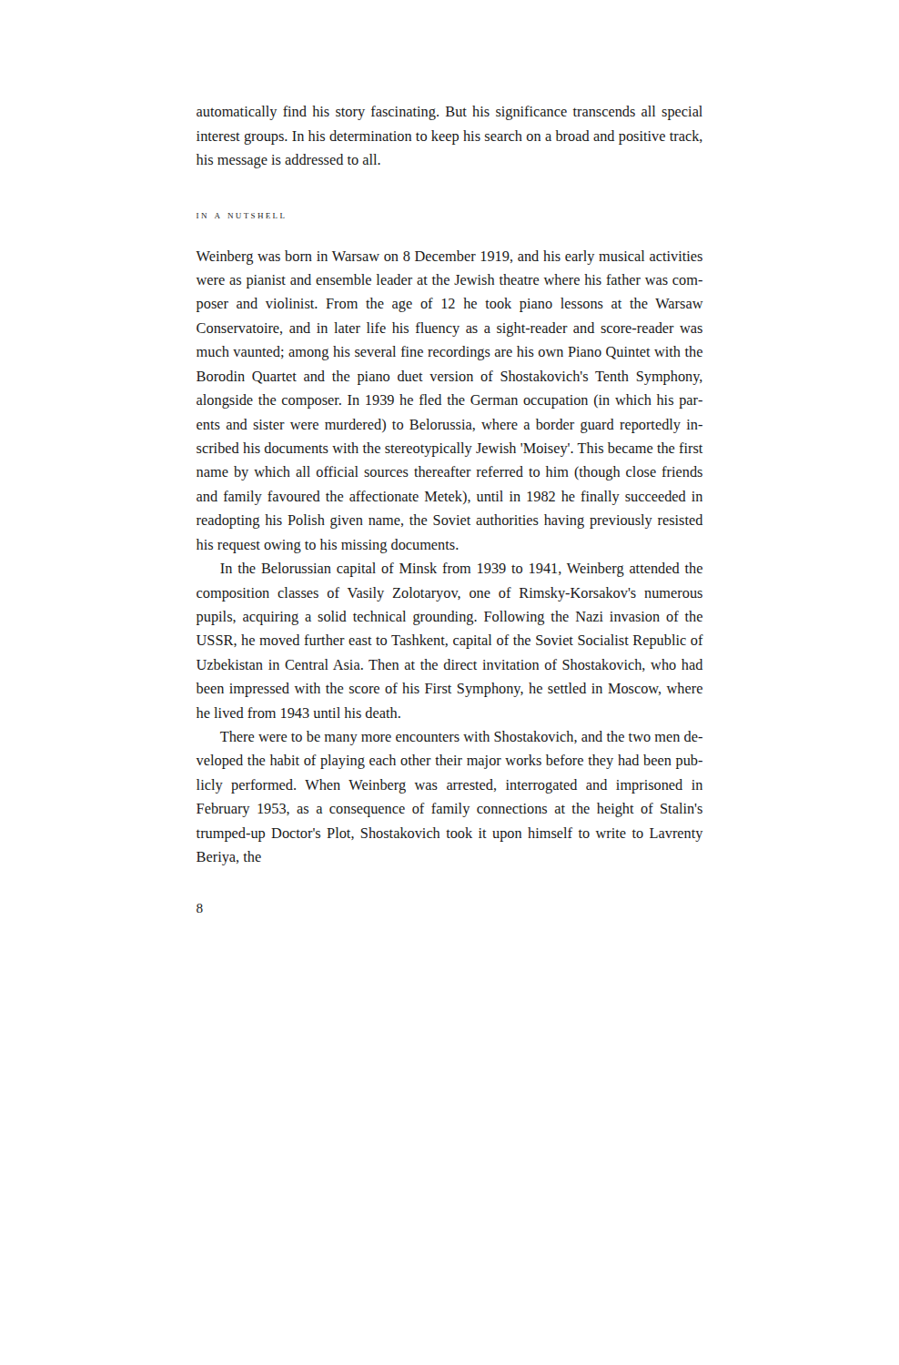automatically find his story fascinating. But his significance transcends all special interest groups. In his determination to keep his search on a broad and positive track, his message is addressed to all.
In a nutshell
Weinberg was born in Warsaw on 8 December 1919, and his early musical activities were as pianist and ensemble leader at the Jewish theatre where his father was composer and violinist. From the age of 12 he took piano lessons at the Warsaw Conservatoire, and in later life his fluency as a sight-reader and score-reader was much vaunted; among his several fine recordings are his own Piano Quintet with the Borodin Quartet and the piano duet version of Shostakovich's Tenth Symphony, alongside the composer. In 1939 he fled the German occupation (in which his parents and sister were murdered) to Belorussia, where a border guard reportedly inscribed his documents with the stereotypically Jewish 'Moisey'. This became the first name by which all official sources thereafter referred to him (though close friends and family favoured the affectionate Metek), until in 1982 he finally succeeded in readopting his Polish given name, the Soviet authorities having previously resisted his request owing to his missing documents.
In the Belorussian capital of Minsk from 1939 to 1941, Weinberg attended the composition classes of Vasily Zolotaryov, one of Rimsky-Korsakov's numerous pupils, acquiring a solid technical grounding. Following the Nazi invasion of the USSR, he moved further east to Tashkent, capital of the Soviet Socialist Republic of Uzbekistan in Central Asia. Then at the direct invitation of Shostakovich, who had been impressed with the score of his First Symphony, he settled in Moscow, where he lived from 1943 until his death.
There were to be many more encounters with Shostakovich, and the two men developed the habit of playing each other their major works before they had been publicly performed. When Weinberg was arrested, interrogated and imprisoned in February 1953, as a consequence of family connections at the height of Stalin's trumped-up Doctor's Plot, Shostakovich took it upon himself to write to Lavrenty Beriya, the
8